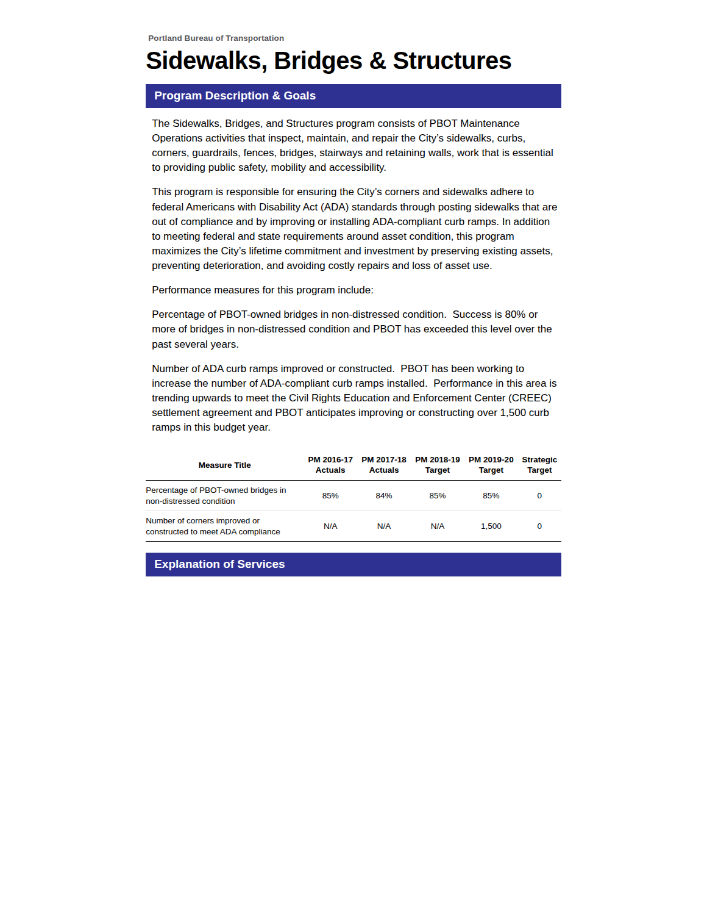Portland Bureau of Transportation
Sidewalks, Bridges & Structures
Program Description & Goals
The Sidewalks, Bridges, and Structures program consists of PBOT Maintenance Operations activities that inspect, maintain, and repair the City’s sidewalks, curbs, corners, guardrails, fences, bridges, stairways and retaining walls, work that is essential to providing public safety, mobility and accessibility.
This program is responsible for ensuring the City’s corners and sidewalks adhere to federal Americans with Disability Act (ADA) standards through posting sidewalks that are out of compliance and by improving or installing ADA-compliant curb ramps. In addition to meeting federal and state requirements around asset condition, this program maximizes the City’s lifetime commitment and investment by preserving existing assets, preventing deterioration, and avoiding costly repairs and loss of asset use.
Performance measures for this program include:
Percentage of PBOT-owned bridges in non-distressed condition. Success is 80% or more of bridges in non-distressed condition and PBOT has exceeded this level over the past several years.
Number of ADA curb ramps improved or constructed. PBOT has been working to increase the number of ADA-compliant curb ramps installed. Performance in this area is trending upwards to meet the Civil Rights Education and Enforcement Center (CREEC) settlement agreement and PBOT anticipates improving or constructing over 1,500 curb ramps in this budget year.
| Measure Title | PM 2016-17 Actuals | PM 2017-18 Actuals | PM 2018-19 Target | PM 2019-20 Target | Strategic Target |
| --- | --- | --- | --- | --- | --- |
| Percentage of PBOT-owned bridges in non-distressed condition | 85% | 84% | 85% | 85% | 0 |
| Number of corners improved or constructed to meet ADA compliance | N/A | N/A | N/A | 1,500 | 0 |
Explanation of Services